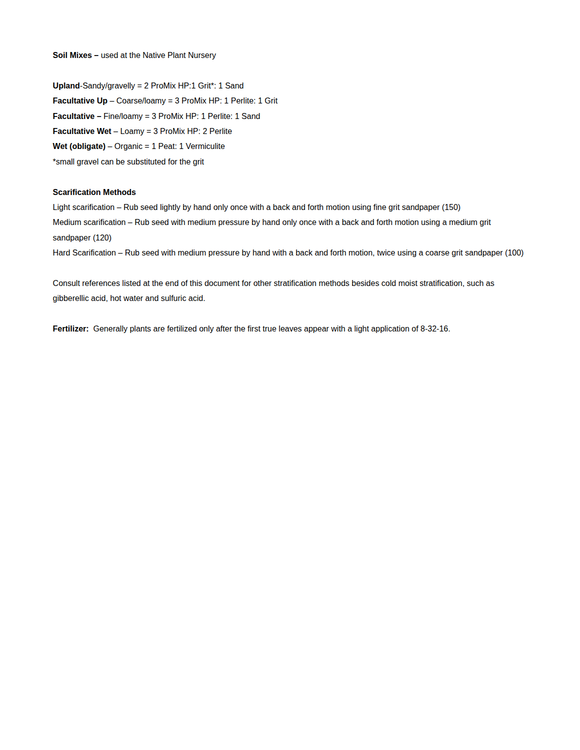Soil Mixes – used at the Native Plant Nursery
Upland-Sandy/gravelly = 2 ProMix HP:1 Grit*: 1 Sand
Facultative Up – Coarse/loamy = 3 ProMix HP: 1 Perlite: 1 Grit
Facultative – Fine/loamy = 3 ProMix HP: 1 Perlite: 1 Sand
Facultative Wet – Loamy = 3 ProMix HP: 2 Perlite
Wet (obligate) – Organic = 1 Peat: 1 Vermiculite
*small gravel can be substituted for the grit
Scarification Methods
Light scarification – Rub seed lightly by hand only once with a back and forth motion using fine grit sandpaper (150)
Medium scarification – Rub seed with medium pressure by hand only once with a back and forth motion using a medium grit sandpaper (120)
Hard Scarification – Rub seed with medium pressure by hand with a back and forth motion, twice using a coarse grit sandpaper (100)
Consult references listed at the end of this document for other stratification methods besides cold moist stratification, such as gibberellic acid, hot water and sulfuric acid.
Fertilizer: Generally plants are fertilized only after the first true leaves appear with a light application of 8-32-16.